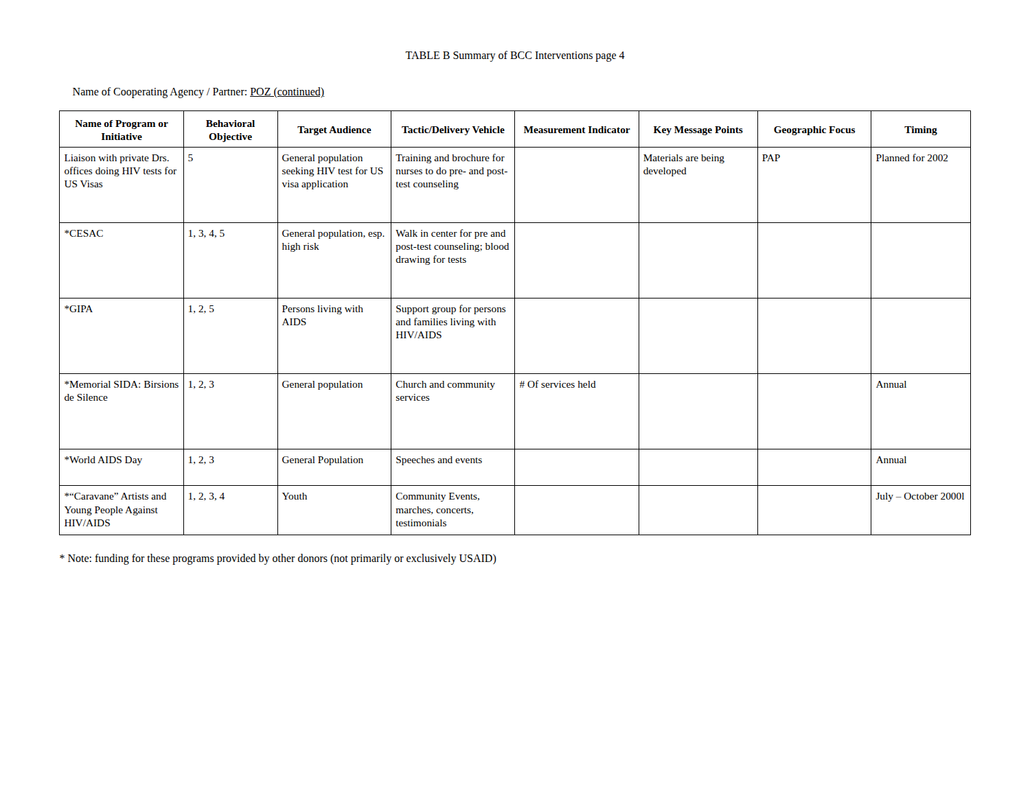TABLE B Summary of BCC Interventions page 4
Name of Cooperating Agency / Partner: POZ (continued)
| Name of Program or Initiative | Behavioral Objective | Target Audience | Tactic/Delivery Vehicle | Measurement Indicator | Key Message Points | Geographic Focus | Timing |
| --- | --- | --- | --- | --- | --- | --- | --- |
| Liaison with private Drs. offices doing HIV tests for US Visas | 5 | General population seeking HIV test for US visa application | Training and brochure for nurses to do pre- and post-test counseling | | Materials are being developed | PAP | Planned for 2002 |
| *CESAC | 1, 3, 4, 5 | General population, esp. high risk | Walk in center for pre and post-test counseling; blood drawing for tests | | | | |
| *GIPA | 1, 2, 5 | Persons living with AIDS | Support group for persons and families living with HIV/AIDS | | | | |
| *Memorial SIDA: Birsions de Silence | 1, 2, 3 | General population | Church and community services | # Of services held | | | Annual |
| *World AIDS Day | 1, 2, 3 | General Population | Speeches and events | | | | Annual |
| *“Caravane” Artists and Young People Against HIV/AIDS | 1, 2, 3, 4 | Youth | Community Events, marches, concerts, testimonials | | | | July – October 2000l |
* Note: funding for these programs provided by other donors (not primarily or exclusively USAID)